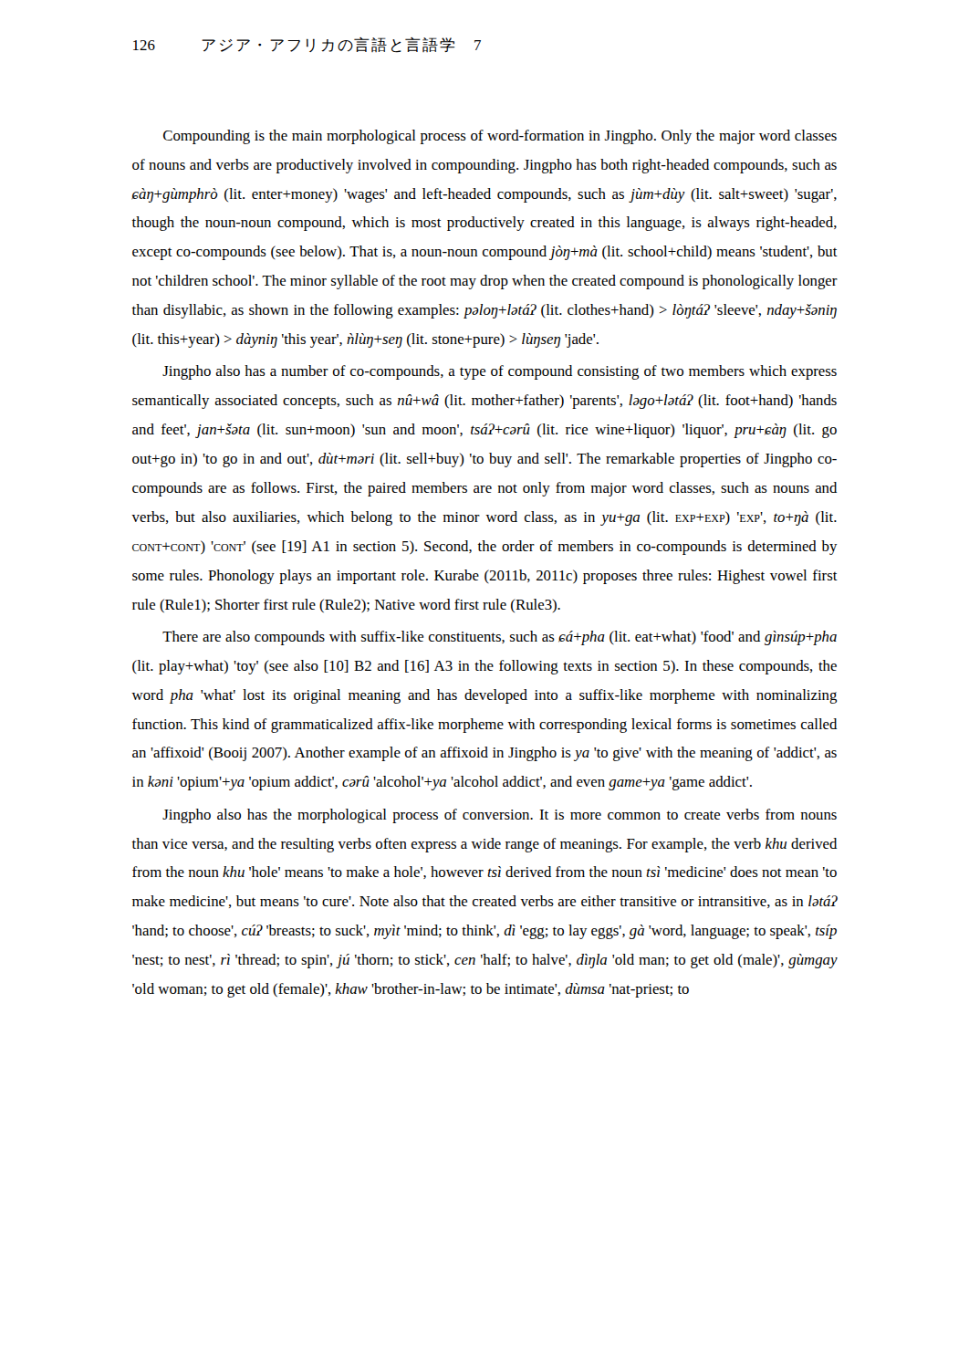126 アジア・アフリカの言語と言語学　7
Compounding is the main morphological process of word-formation in Jingpho. Only the major word classes of nouns and verbs are productively involved in compounding. Jingpho has both right-headed compounds, such as ɕàŋ+gùmphrò (lit. enter+money) 'wages' and left-headed compounds, such as jùm+dùy (lit. salt+sweet) 'sugar', though the noun-noun compound, which is most productively created in this language, is always right-headed, except co-compounds (see below). That is, a noun-noun compound jòŋ+mà (lit. school+child) means 'student', but not 'children school'. The minor syllable of the root may drop when the created compound is phonologically longer than disyllabic, as shown in the following examples: pəloŋ+lətáʔ (lit. clothes+hand) > lòŋtáʔ 'sleeve', nday+šəniŋ (lit. this+year) > dàyniŋ 'this year', ǹlùŋ+seŋ (lit. stone+pure) > lùŋseŋ 'jade'.
Jingpho also has a number of co-compounds, a type of compound consisting of two members which express semantically associated concepts, such as nû+wâ (lit. mother+father) 'parents', ləgo+lətáʔ (lit. foot+hand) 'hands and feet', jan+šəta (lit. sun+moon) 'sun and moon', tsáʔ+cərû (lit. rice wine+liquor) 'liquor', pru+ɕàŋ (lit. go out+go in) 'to go in and out', dùt+məri (lit. sell+buy) 'to buy and sell'. The remarkable properties of Jingpho co-compounds are as follows. First, the paired members are not only from major word classes, such as nouns and verbs, but also auxiliaries, which belong to the minor word class, as in yu+ga (lit. exp+exp) 'exp', to+ŋà (lit. cont+cont) 'cont' (see [19] A1 in section 5). Second, the order of members in co-compounds is determined by some rules. Phonology plays an important role. Kurabe (2011b, 2011c) proposes three rules: Highest vowel first rule (Rule1); Shorter first rule (Rule2); Native word first rule (Rule3).
There are also compounds with suffix-like constituents, such as ɕá+pha (lit. eat+what) 'food' and gìnsúp+pha (lit. play+what) 'toy' (see also [10] B2 and [16] A3 in the following texts in section 5). In these compounds, the word pha 'what' lost its original meaning and has developed into a suffix-like morpheme with nominalizing function. This kind of grammaticalized affix-like morpheme with corresponding lexical forms is sometimes called an 'affixoid' (Booij 2007). Another example of an affixoid in Jingpho is ya 'to give' with the meaning of 'addict', as in kəni 'opium'+ya 'opium addict', cərû 'alcohol'+ya 'alcohol addict', and even game+ya 'game addict'.
Jingpho also has the morphological process of conversion. It is more common to create verbs from nouns than vice versa, and the resulting verbs often express a wide range of meanings. For example, the verb khu derived from the noun khu 'hole' means 'to make a hole', however tsì derived from the noun tsì 'medicine' does not mean 'to make medicine', but means 'to cure'. Note also that the created verbs are either transitive or intransitive, as in lətáʔ 'hand; to choose', cúʔ 'breasts; to suck', myìt 'mind; to think', dì 'egg; to lay eggs', gà 'word, language; to speak', tsíp 'nest; to nest', rì 'thread; to spin', jú 'thorn; to stick', cen 'half; to halve', dìŋla 'old man; to get old (male)', gùmgay 'old woman; to get old (female)', khaw 'brother-in-law; to be intimate', dùmsa 'nat-priest; to